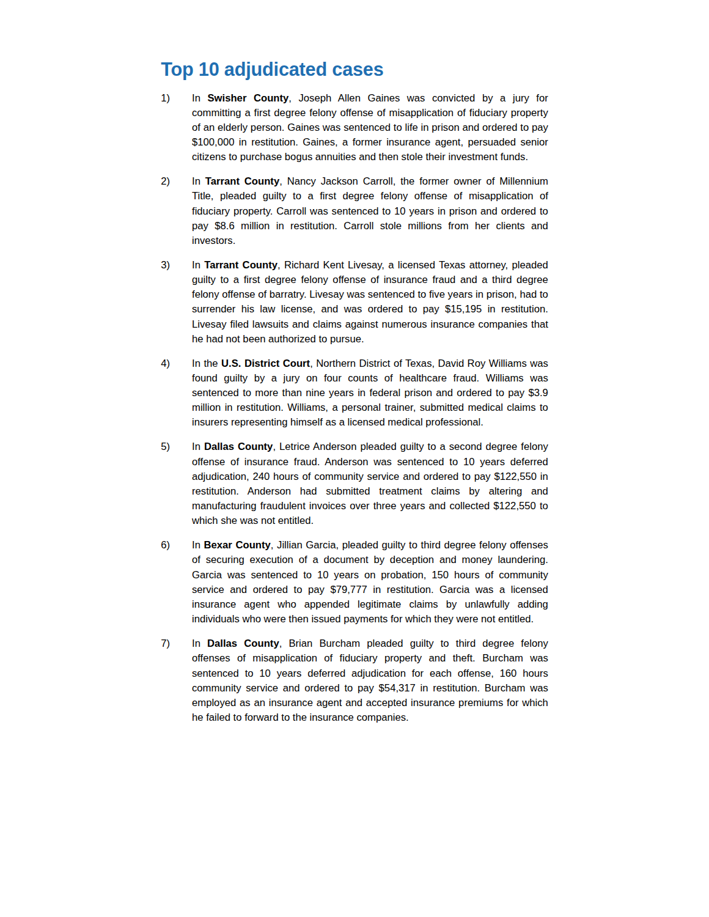Top 10 adjudicated cases
In Swisher County, Joseph Allen Gaines was convicted by a jury for committing a first degree felony offense of misapplication of fiduciary property of an elderly person. Gaines was sentenced to life in prison and ordered to pay $100,000 in restitution. Gaines, a former insurance agent, persuaded senior citizens to purchase bogus annuities and then stole their investment funds.
In Tarrant County, Nancy Jackson Carroll, the former owner of Millennium Title, pleaded guilty to a first degree felony offense of misapplication of fiduciary property. Carroll was sentenced to 10 years in prison and ordered to pay $8.6 million in restitution. Carroll stole millions from her clients and investors.
In Tarrant County, Richard Kent Livesay, a licensed Texas attorney, pleaded guilty to a first degree felony offense of insurance fraud and a third degree felony offense of barratry. Livesay was sentenced to five years in prison, had to surrender his law license, and was ordered to pay $15,195 in restitution. Livesay filed lawsuits and claims against numerous insurance companies that he had not been authorized to pursue.
In the U.S. District Court, Northern District of Texas, David Roy Williams was found guilty by a jury on four counts of healthcare fraud. Williams was sentenced to more than nine years in federal prison and ordered to pay $3.9 million in restitution. Williams, a personal trainer, submitted medical claims to insurers representing himself as a licensed medical professional.
In Dallas County, Letrice Anderson pleaded guilty to a second degree felony offense of insurance fraud. Anderson was sentenced to 10 years deferred adjudication, 240 hours of community service and ordered to pay $122,550 in restitution. Anderson had submitted treatment claims by altering and manufacturing fraudulent invoices over three years and collected $122,550 to which she was not entitled.
In Bexar County, Jillian Garcia, pleaded guilty to third degree felony offenses of securing execution of a document by deception and money laundering. Garcia was sentenced to 10 years on probation, 150 hours of community service and ordered to pay $79,777 in restitution. Garcia was a licensed insurance agent who appended legitimate claims by unlawfully adding individuals who were then issued payments for which they were not entitled.
In Dallas County, Brian Burcham pleaded guilty to third degree felony offenses of misapplication of fiduciary property and theft. Burcham was sentenced to 10 years deferred adjudication for each offense, 160 hours community service and ordered to pay $54,317 in restitution. Burcham was employed as an insurance agent and accepted insurance premiums for which he failed to forward to the insurance companies.